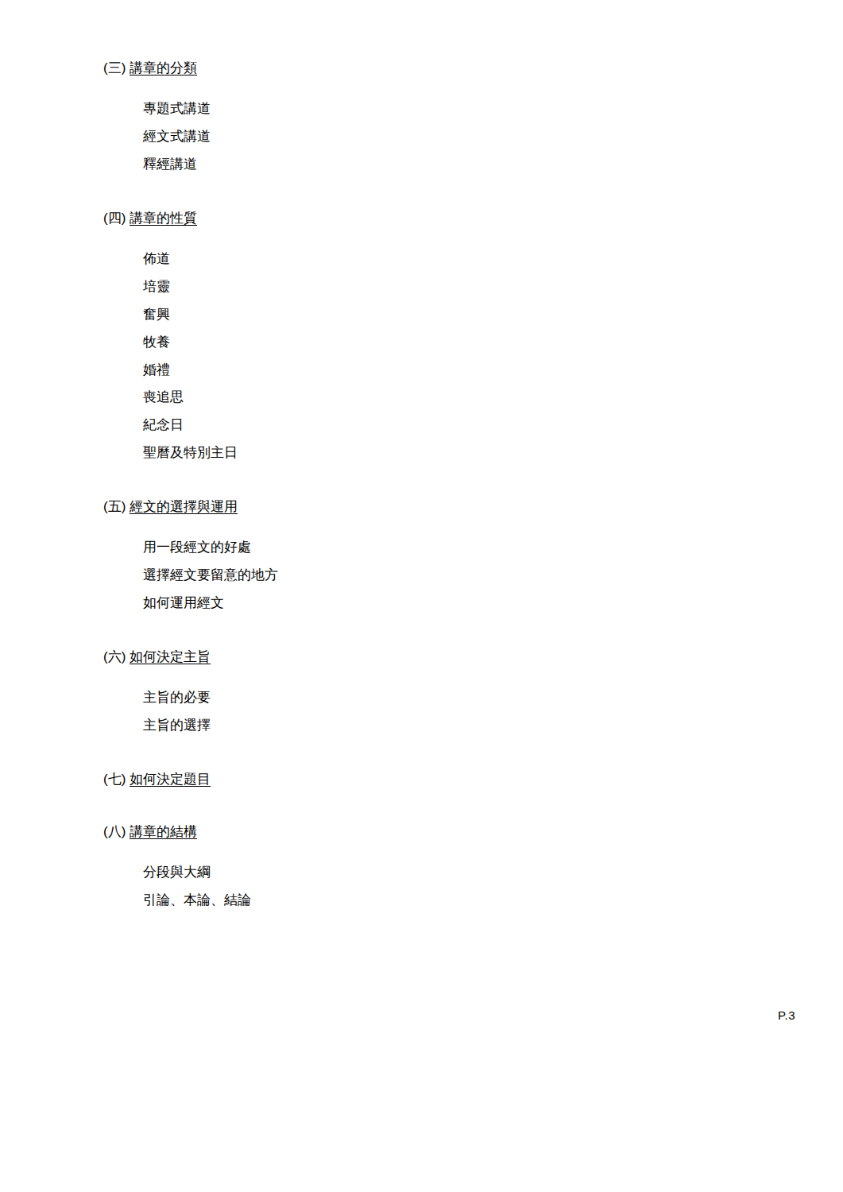(三) 講章的分類
專題式講道
經文式講道
釋經講道
(四) 講章的性質
佈道
培靈
奮興
牧養
婚禮
喪追思
紀念日
聖曆及特別主日
(五) 經文的選擇與運用
用一段經文的好處
選擇經文要留意的地方
如何運用經文
(六) 如何決定主旨
主旨的必要
主旨的選擇
(七) 如何決定題目
(八) 講章的結構
分段與大綱
引論、本論、結論
P.3